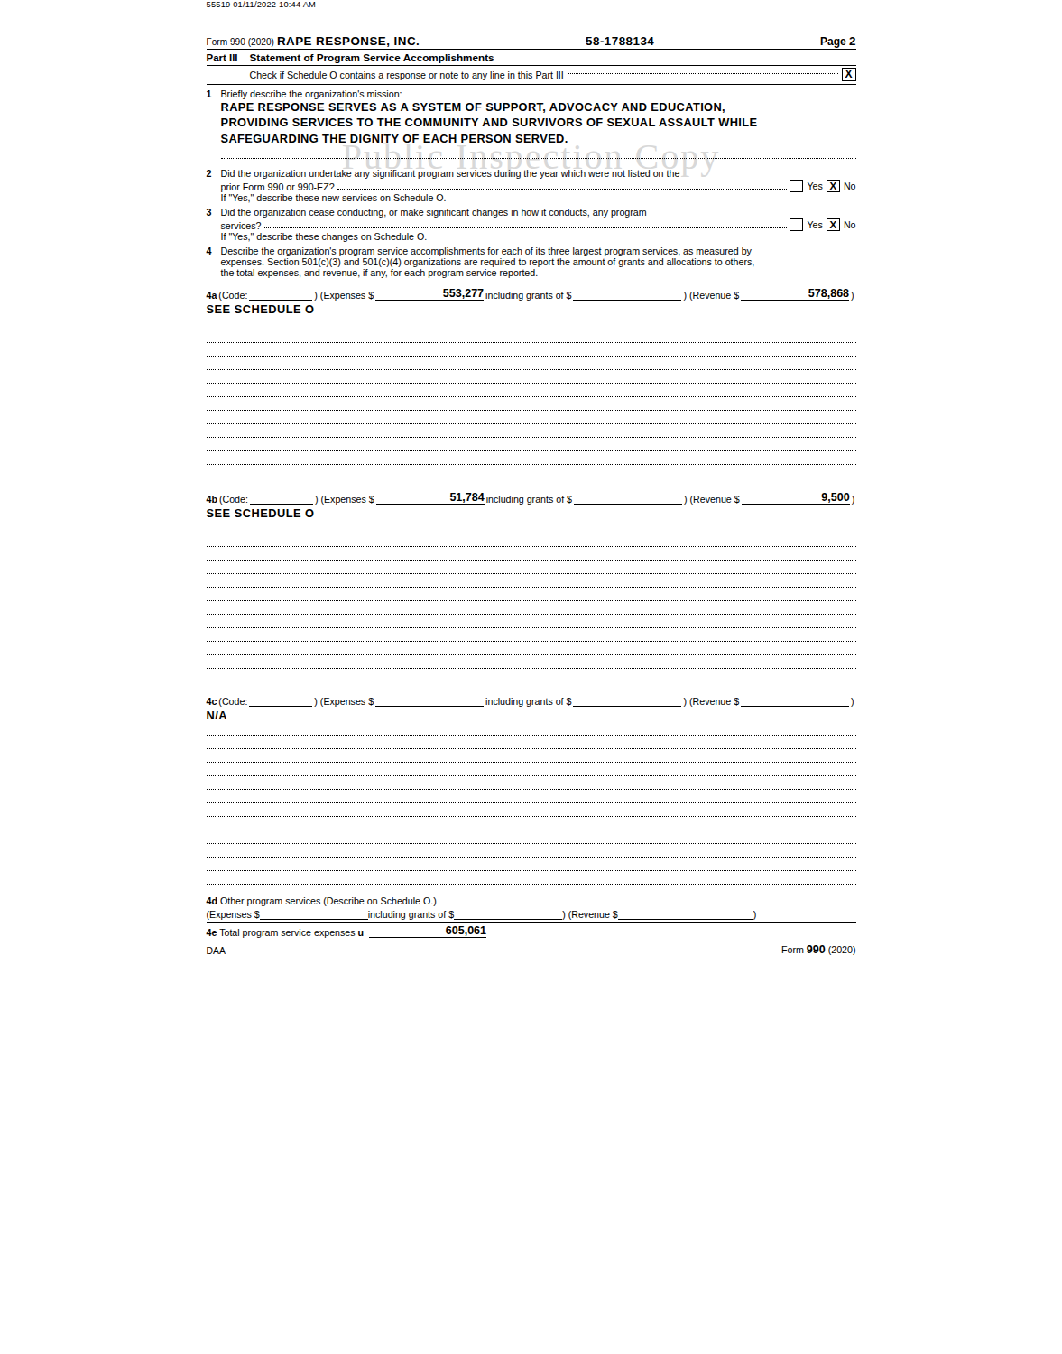55519 01/11/2022 10:44 AM
Public Inspection Copy
Form 990 (2020) RAPE RESPONSE, INC.
58-1788134
Page 2
Part III
Statement of Program Service Accomplishments
Check if Schedule O contains a response or note to any line in this Part III X
1
Briefly describe the organization's mission:
RAPE RESPONSE SERVES AS A SYSTEM OF SUPPORT, ADVOCACY AND EDUCATION,
PROVIDING SERVICES TO THE COMMUNITY AND SURVIVORS OF SEXUAL ASSAULT WHILE
SAFEGUARDING THE DIGNITY OF EACH PERSON SERVED.
2
Did the organization undertake any significant program services during the year which were not listed on the
prior Form 990 or 990-EZ? Yes X No
If "Yes," describe these new services on Schedule O.
3
Did the organization cease conducting, or make significant changes in how it conducts, any program
services? Yes X No
If "Yes," describe these changes on Schedule O.
4
Describe the organization's program service accomplishments for each of its three largest program services, as measured by
expenses. Section 501(c)(3) and 501(c)(4) organizations are required to report the amount of grants and allocations to others,
the total expenses, and revenue, if any, for each program service reported.
4a (Code: ) (Expenses $ 553,277 including grants of $ ) (Revenue $ 578,868 )
SEE SCHEDULE O
4b (Code: ) (Expenses $ 51,784 including grants of $ ) (Revenue $ 9,500 )
SEE SCHEDULE O
4c (Code: ) (Expenses $ including grants of $ ) (Revenue $ )
N/A
4d Other program services (Describe on Schedule O.)
(Expenses $ including grants of $ ) (Revenue $ )
4e Total program service expenses u 605,061
DAA
Form 990 (2020)